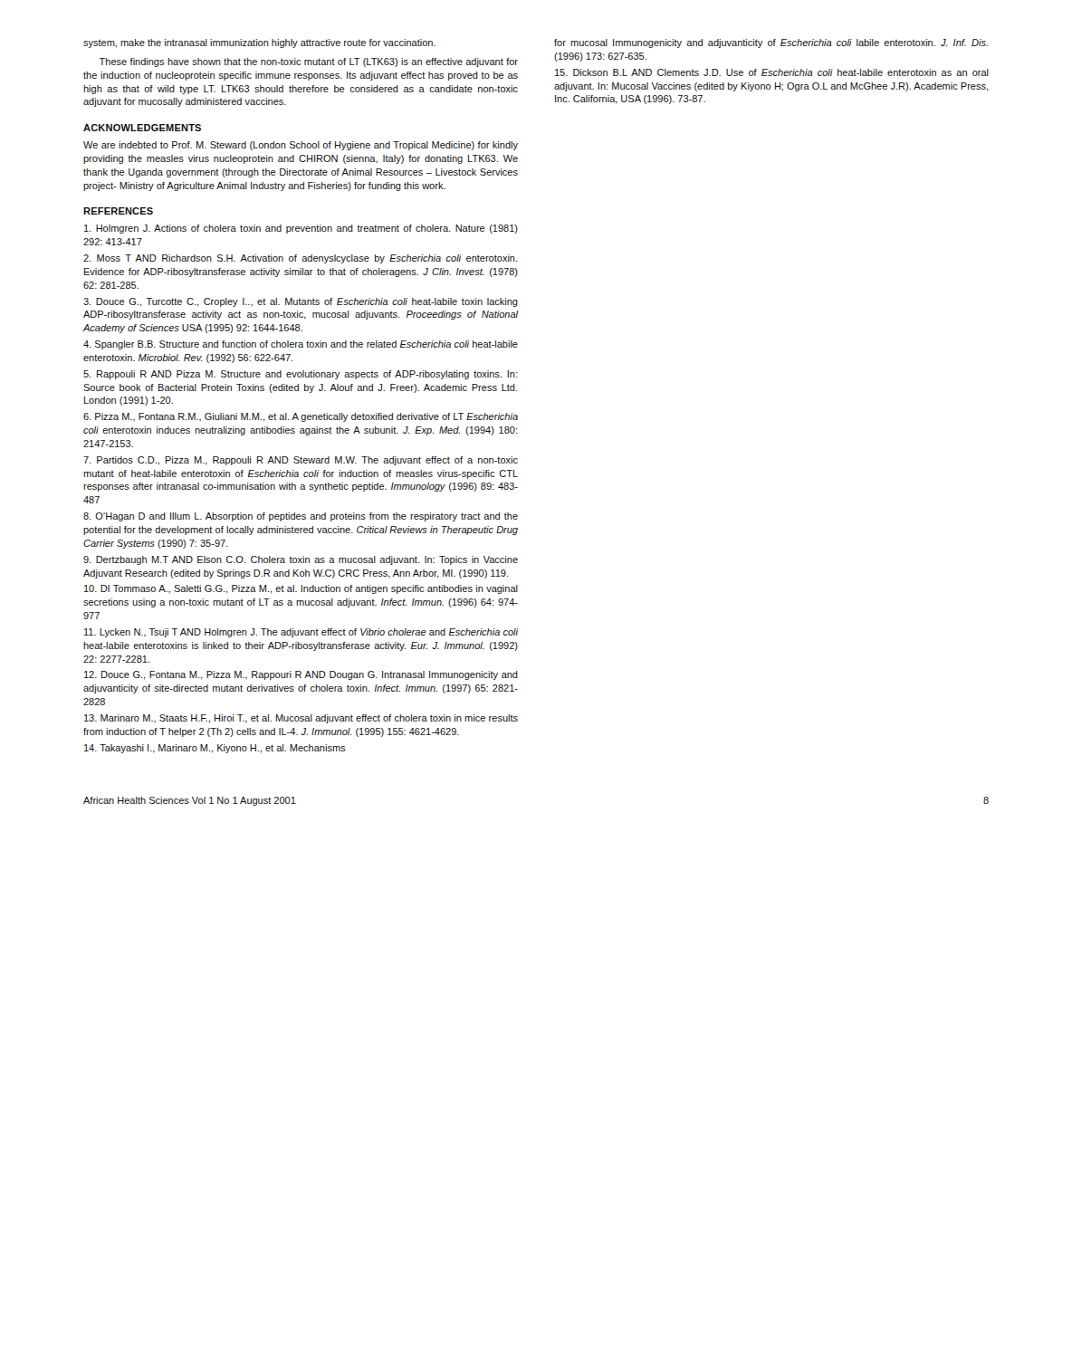system, make the intranasal immunization highly attractive route for vaccination.
These findings have shown that the non-toxic mutant of LT (LTK63) is an effective adjuvant for the induction of nucleoprotein specific immune responses. Its adjuvant effect has proved to be as high as that of wild type LT. LTK63 should therefore be considered as a candidate non-toxic adjuvant for mucosally administered vaccines.
ACKNOWLEDGEMENTS
We are indebted to Prof. M. Steward (London School of Hygiene and Tropical Medicine) for kindly providing the measles virus nucleoprotein and CHIRON (sienna, Italy) for donating LTK63. We thank the Uganda government (through the Directorate of Animal Resources – Livestock Services project- Ministry of Agriculture Animal Industry and Fisheries) for funding this work.
REFERENCES
1. Holmgren J. Actions of cholera toxin and prevention and treatment of cholera. Nature (1981) 292: 413-417
2. Moss T AND Richardson S.H. Activation of adenyslcyclase by Escherichia coli enterotoxin. Evidence for ADP-ribosyltransferase activity similar to that of choleragens. J Clin. Invest. (1978) 62: 281-285.
3. Douce G., Turcotte C., Cropley I.., et al. Mutants of Escherichia coli heat-labile toxin lacking ADP-ribosyltransferase activity act as non-toxic, mucosal adjuvants. Proceedings of National Academy of Sciences USA (1995) 92: 1644-1648.
4. Spangler B.B. Structure and function of cholera toxin and the related Escherichia coli heat-labile enterotoxin. Microbiol. Rev. (1992) 56: 622-647.
5. Rappouli R AND Pizza M. Structure and evolutionary aspects of ADP-ribosylating toxins. In: Source book of Bacterial Protein Toxins (edited by J. Alouf and J. Freer). Academic Press Ltd. London (1991) 1-20.
6. Pizza M., Fontana R.M., Giuliani M.M., et al. A genetically detoxified derivative of LT Escherichia coli enterotoxin induces neutralizing antibodies against the A subunit. J. Exp. Med. (1994) 180: 2147-2153.
7. Partidos C.D., Pizza M., Rappouli R AND Steward M.W. The adjuvant effect of a non-toxic mutant of heat-labile enterotoxin of Escherichia coli for induction of measles virus-specific CTL responses after intranasal co-immunisation with a synthetic peptide. Immunology (1996) 89: 483-487
8. O’Hagan D and Illum L. Absorption of peptides and proteins from the respiratory tract and the potential for the development of locally administered vaccine. Critical Reviews in Therapeutic Drug Carrier Systems (1990) 7: 35-97.
9. Dertzbaugh M.T AND Elson C.O. Cholera toxin as a mucosal adjuvant. In: Topics in Vaccine Adjuvant Research (edited by Springs D.R and Koh W.C) CRC Press, Ann Arbor, MI. (1990) 119.
10. DI Tommaso A., Saletti G.G., Pizza M., et al. Induction of antigen specific antibodies in vaginal secretions using a non-toxic mutant of LT as a mucosal adjuvant. Infect. Immun. (1996) 64: 974-977
11. Lycken N., Tsuji T AND Holmgren J. The adjuvant effect of Vibrio cholerae and Escherichia coli heat-labile enterotoxins is linked to their ADP-ribosyltransferase activity. Eur. J. Immunol. (1992) 22: 2277-2281.
12. Douce G., Fontana M., Pizza M., Rappouri R AND Dougan G. Intranasal Immunogenicity and adjuvanticity of site-directed mutant derivatives of cholera toxin. Infect. Immun. (1997) 65: 2821-2828
13. Marinaro M., Staats H.F., Hiroi T., et al. Mucosal adjuvant effect of cholera toxin in mice results from induction of T helper 2 (Th 2) cells and IL-4. J. Immunol. (1995) 155: 4621-4629.
14. Takayashi I., Marinaro M., Kiyono H., et al. Mechanisms
for mucosal Immunogenicity and adjuvanticity of Escherichia coli labile enterotoxin. J. Inf. Dis. (1996) 173: 627-635.
15. Dickson B.L AND Clements J.D. Use of Escherichia coli heat-labile enterotoxin as an oral adjuvant. In: Mucosal Vaccines (edited by Kiyono H; Ogra O.L and McGhee J.R). Academic Press, Inc. California, USA (1996). 73-87.
African Health Sciences Vol 1 No 1 August 2001
8